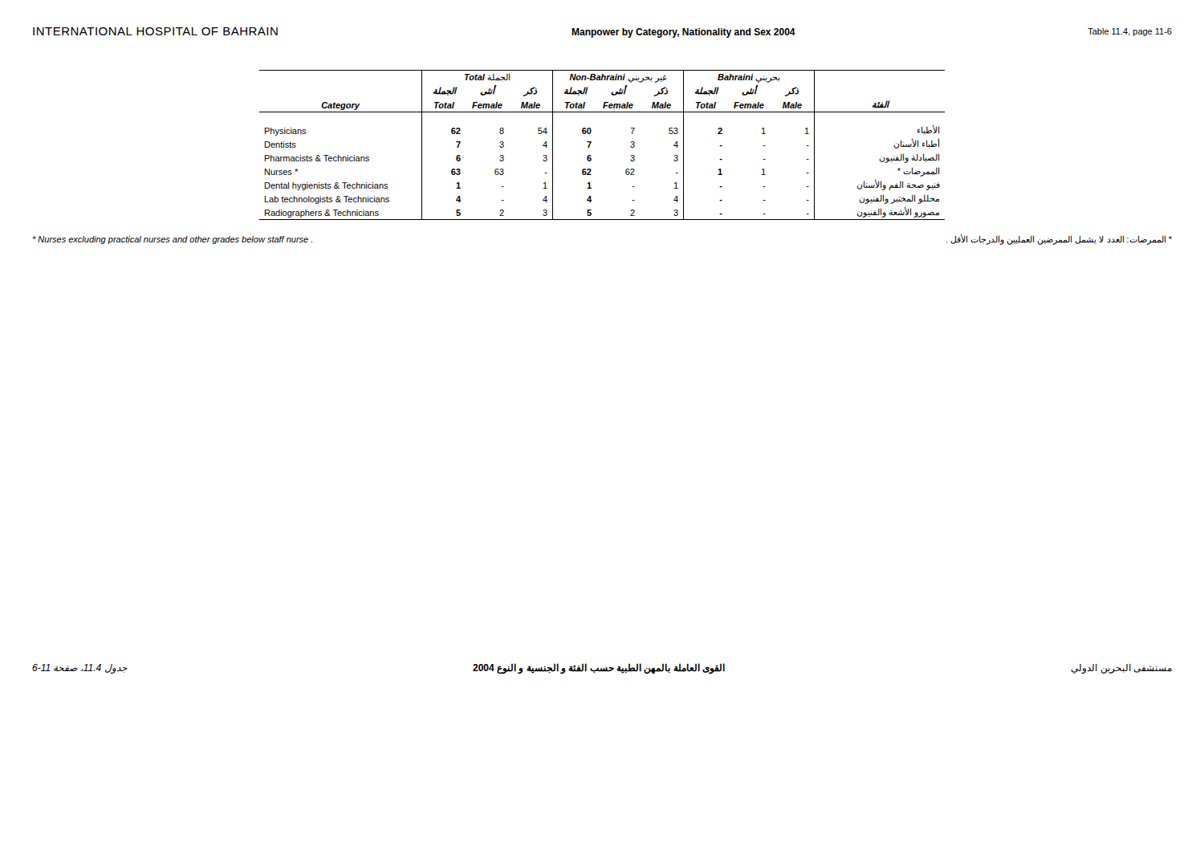INTERNATIONAL HOSPITAL OF BAHRAIN
Manpower by Category, Nationality and Sex 2004
Table 11.4, page 11-6
| | Total الجملة | Non-Bahraini غير بحريني | Bahraini بحريني | |
| --- | --- | --- | --- | --- |
| | الجملة | أنثى | ذكر | الجملة | أنثى | ذكر | الجملة | أنثى | ذكر | |
| Category | Total | Female | Male | Total | Female | Male | Total | Female | Male | الفئة |
| Physicians | 62 | 8 | 54 | 60 | 7 | 53 | 2 | 1 | 1 | الأطباء |
| Dentists | 7 | 3 | 4 | 7 | 3 | 4 | - | - | - | أطباء الأسنان |
| Pharmacists & Technicians | 6 | 3 | 3 | 6 | 3 | 3 | - | - | - | الصيادلة والفنيون |
| Nurses * | 63 | 63 | - | 62 | 62 | - | 1 | 1 | - | الممرضات * |
| Dental hygienists & Technicians | 1 | - | 1 | 1 | - | 1 | - | - | - | فنيو صحة الفم والأسنان |
| Lab technologists & Technicians | 4 | - | 4 | 4 | - | 4 | - | - | - | محللو المختبر والفنيون |
| Radiographers & Technicians | 5 | 2 | 3 | 5 | 2 | 3 | - | - | - | مصورو الأشعة والفنيون |
* Nurses excluding practical nurses and other grades below staff nurse .
* الممرضات: العدد لا يشمل الممرضين العمليين والدرجات الأقل .
جدول 11.4، صفحة 11-6
القوى العاملة بالمهن الطبية حسب الفئة و الجنسية و النوع 2004
مستشفى البحرين الدولي